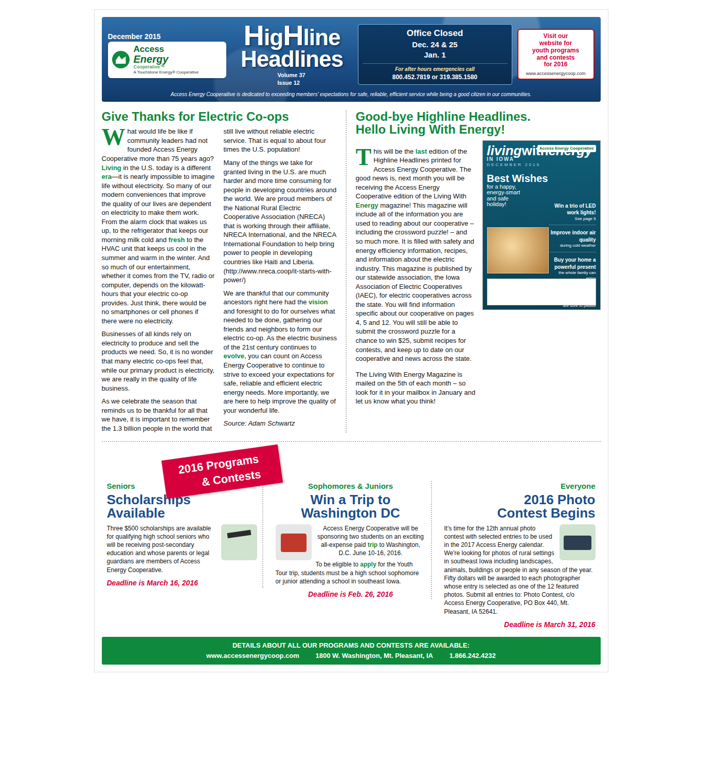December 2015
Access
Energy
Cooperative™
A Touchstone Energy® Cooperative
HigHline
Headlines
Volume 37
Issue 12
Office Closed
Dec. 24 & 25
Jan. 1
For after hours emergencies call
800.452.7819 or 319.385.1580
Visit our
website for
youth programs
and contests
for 2016
www.accessenergycoop.com
Access Energy Cooperaitive is dedicated to exceeding members’ expectations for safe, reliable, efficient service while being a good citizen in our communities.
Give Thanks for Electric Co-ops
What would life be like if community leaders had not founded Access Energy Cooperative more than 75 years ago? Living in the U.S. today is a different era—it is nearly impossible to imagine life without electricity. So many of our modern conveniences that improve the quality of our lives are dependent on electricity to make them work. From the alarm clock that wakes us up, to the refrigerator that keeps our morning milk cold and fresh to the HVAC unit that keeps us cool in the summer and warm in the winter. And so much of our entertainment, whether it comes from the TV, radio or computer, depends on the kilowatt-hours that your electric co-op provides. Just think, there would be no smartphones or cell phones if there were no electricity.
Businesses of all kinds rely on electricity to produce and sell the products we need. So, it is no wonder that many electric co-ops feel that, while our primary product is electricity, we are really in the quality of life business.
As we celebrate the season that reminds us to be thankful for all that we have, it is important to remember the 1.3 billion people in the world that still live without reliable electric service. That is equal to about four times the U.S. population!
Many of the things we take for granted living in the U.S. are much harder and more time consuming for people in developing countries around the world. We are proud members of the National Rural Electric Cooperative Association (NRECA) that is working through their affiliate, NRECA International, and the NRECA International Foundation to help bring power to people in developing countries like Haiti and Liberia. (http://www.nreca.coop/it-starts-with-power/)
We are thankful that our community ancestors right here had the vision and foresight to do for ourselves what needed to be done, gathering our friends and neighbors to form our electric co-op. As the electric business of the 21st century continues to evolve, you can count on Access Energy Cooperative to continue to strive to exceed your expectations for safe, reliable and efficient electric energy needs. More importantly, we are here to help improve the quality of your wonderful life.
Source: Adam Schwartz
Good-bye Highline Headlines.
Hello Living With Energy!
This will be the last edition of the Highline Headlines printed for Access Energy Cooperative. The good news is, next month you will be receiving the Access Energy Cooperative edition of the Living With Energy magazine! This magazine will include all of the information you are used to reading about our cooperative – including the crossword puzzle! – and so much more. It is filled with safety and energy efficiency information, recipes, and information about the electric industry. This magazine is published by our statewide association, the Iowa Association of Electric Cooperatives (IAEC), for electric cooperatives across the state. You will find information specific about our cooperative on pages 4, 5 and 12. You will still be able to submit the crossword puzzle for a chance to win $25, submit recipes for contests, and keep up to date on our cooperative and news across the state.
The Living With Energy Magazine is mailed on the 5th of each month – so look for it in your mailbox in January and let us know what you think!
Access Energy Cooperative
livingwithenergyIN IOWA
DECEMBER 2015
Best Wishesfor a happy,
energy-smart
and safe
holiday!
Win a trio of LED work lights! See page 5
Improve indoor air quality during cold weather
Buy your home a powerful present the whole family can enjoy
Members’ special cookie recipes are sure to please
2016 Programs& Contests
Seniors
Scholarships
Available
Three $500 scholarships are available for qualifying high school seniors who will be receiving post-secondary education and whose parents or legal guardians are members of Access Energy Cooperative.
Deadline is March 16, 2016
Sophomores & Juniors
Win a Trip to
Washington DC
Access Energy Cooperative will be sponsoring two students on an exciting all-expense paid trip to Washington, D.C. June 10-16, 2016.
To be eligible to apply for the Youth Tour trip, students must be a high school sophomore or junior attending a school in southeast Iowa.
Deadline is Feb. 26, 2016
Everyone
2016 Photo
Contest Begins
It's time for the 12th annual photo contest with selected entries to be used in the 2017 Access Energy calendar. We're looking for photos of rural settings in southeast Iowa including landscapes, animals, buildings or people in any season of the year. Fifty dollars will be awarded to each photographer whose entry is selected as one of the 12 featured photos. Submit all entries to: Photo Contest, c/o Access Energy Cooperative, PO Box 440, Mt. Pleasant, IA 52641.
Deadline is March 31, 2016
DETAILS ABOUT ALL OUR PROGRAMS AND CONTESTS ARE AVAILABLE:
www.accessenergycoop.com 1800 W. Washington, Mt. Pleasant, IA 1.866.242.4232